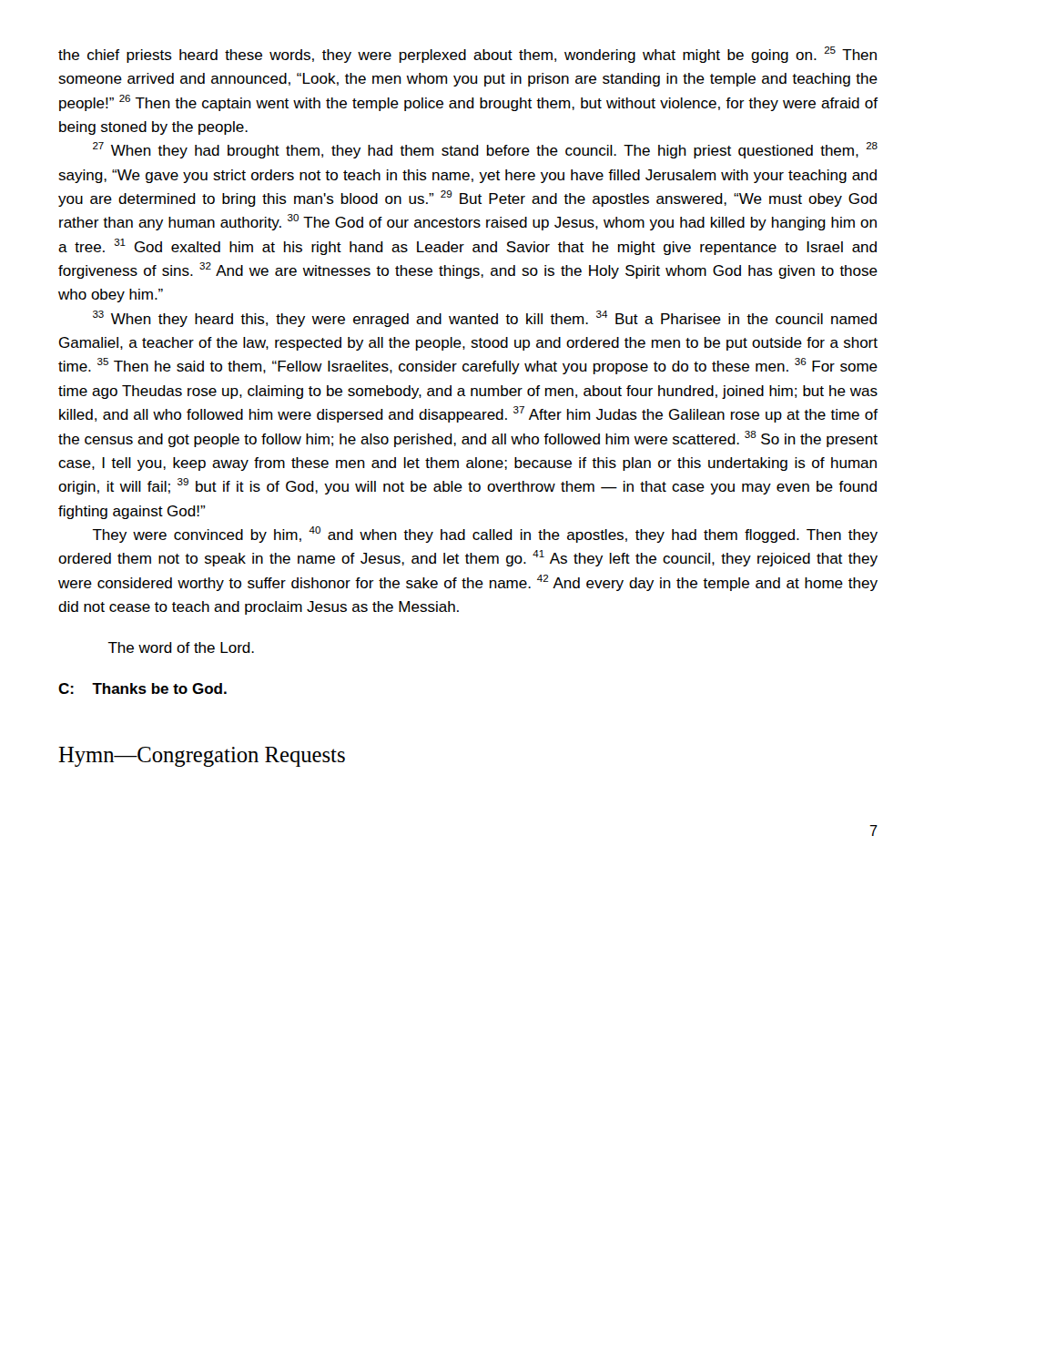the chief priests heard these words, they were perplexed about them, wondering what might be going on. 25 Then someone arrived and announced, “Look, the men whom you put in prison are standing in the temple and teaching the people!” 26 Then the captain went with the temple police and brought them, but without violence, for they were afraid of being stoned by the people.
27 When they had brought them, they had them stand before the council. The high priest questioned them, 28 saying, “We gave you strict orders not to teach in this name, yet here you have filled Jerusalem with your teaching and you are determined to bring this man's blood on us.” 29 But Peter and the apostles answered, “We must obey God rather than any human authority. 30 The God of our ancestors raised up Jesus, whom you had killed by hanging him on a tree. 31 God exalted him at his right hand as Leader and Savior that he might give repentance to Israel and forgiveness of sins. 32 And we are witnesses to these things, and so is the Holy Spirit whom God has given to those who obey him.”
33 When they heard this, they were enraged and wanted to kill them. 34 But a Pharisee in the council named Gamaliel, a teacher of the law, respected by all the people, stood up and ordered the men to be put outside for a short time. 35 Then he said to them, “Fellow Israelites, consider carefully what you propose to do to these men. 36 For some time ago Theudas rose up, claiming to be somebody, and a number of men, about four hundred, joined him; but he was killed, and all who followed him were dispersed and disappeared. 37 After him Judas the Galilean rose up at the time of the census and got people to follow him; he also perished, and all who followed him were scattered. 38 So in the present case, I tell you, keep away from these men and let them alone; because if this plan or this undertaking is of human origin, it will fail; 39 but if it is of God, you will not be able to overthrow them — in that case you may even be found fighting against God!”
They were convinced by him, 40 and when they had called in the apostles, they had them flogged. Then they ordered them not to speak in the name of Jesus, and let them go. 41 As they left the council, they rejoiced that they were considered worthy to suffer dishonor for the sake of the name. 42 And every day in the temple and at home they did not cease to teach and proclaim Jesus as the Messiah.
The word of the Lord.
C: Thanks be to God.
Hymn—Congregation Requests
7